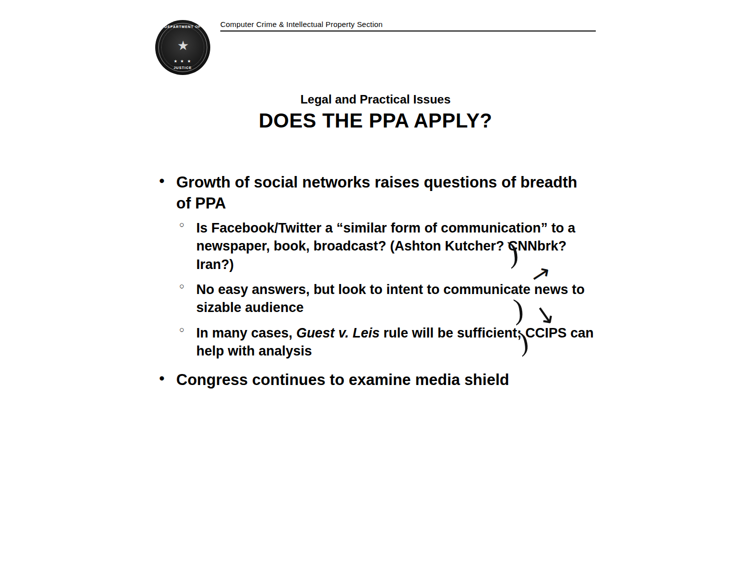DEPARTMENT OF
★
★ ★ ★
JUSTICE
Computer Crime & Intellectual Property Section
Legal and Practical Issues
DOES THE PPA APPLY?
Growth of social networks raises questions of breadth of PPA
Is Facebook/Twitter a “similar form of communication” to a newspaper, book, broadcast? (Ashton Kutcher? CNNbrk? Iran?)
No easy answers, but look to intent to communicate news to sizable audience
In many cases, Guest v. Leis rule will be sufficient; CCIPS can help with analysis
Congress continues to examine media shield
) ↗ ) ↘ )